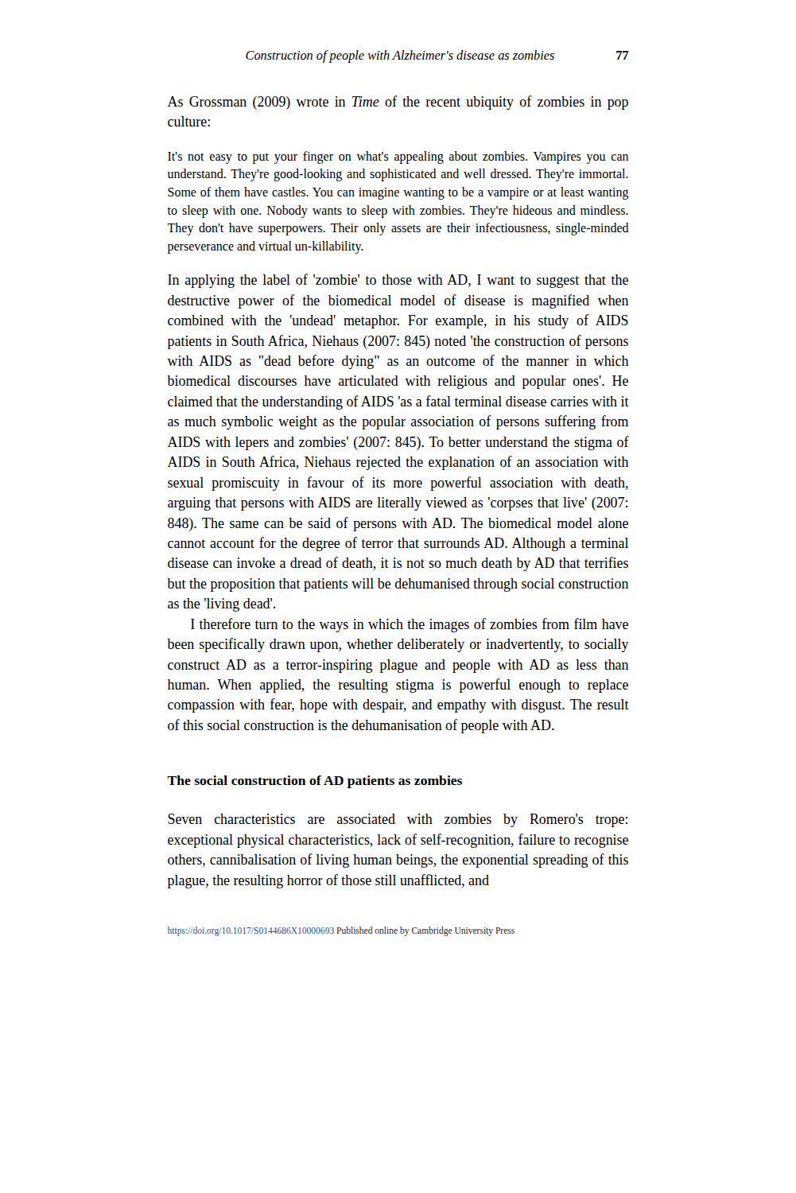Construction of people with Alzheimer's disease as zombies 77
As Grossman (2009) wrote in Time of the recent ubiquity of zombies in pop culture:
It's not easy to put your finger on what's appealing about zombies. Vampires you can understand. They're good-looking and sophisticated and well dressed. They're immortal. Some of them have castles. You can imagine wanting to be a vampire or at least wanting to sleep with one. Nobody wants to sleep with zombies. They're hideous and mindless. They don't have superpowers. Their only assets are their infectiousness, single-minded perseverance and virtual un-killability.
In applying the label of 'zombie' to those with AD, I want to suggest that the destructive power of the biomedical model of disease is magnified when combined with the 'undead' metaphor. For example, in his study of AIDS patients in South Africa, Niehaus (2007: 845) noted 'the construction of persons with AIDS as "dead before dying" as an outcome of the manner in which biomedical discourses have articulated with religious and popular ones'. He claimed that the understanding of AIDS 'as a fatal terminal disease carries with it as much symbolic weight as the popular association of persons suffering from AIDS with lepers and zombies' (2007: 845). To better understand the stigma of AIDS in South Africa, Niehaus rejected the explanation of an association with sexual promiscuity in favour of its more powerful association with death, arguing that persons with AIDS are literally viewed as 'corpses that live' (2007: 848). The same can be said of persons with AD. The biomedical model alone cannot account for the degree of terror that surrounds AD. Although a terminal disease can invoke a dread of death, it is not so much death by AD that terrifies but the proposition that patients will be dehumanised through social construction as the 'living dead'.
I therefore turn to the ways in which the images of zombies from film have been specifically drawn upon, whether deliberately or inadvertently, to socially construct AD as a terror-inspiring plague and people with AD as less than human. When applied, the resulting stigma is powerful enough to replace compassion with fear, hope with despair, and empathy with disgust. The result of this social construction is the dehumanisation of people with AD.
The social construction of AD patients as zombies
Seven characteristics are associated with zombies by Romero's trope: exceptional physical characteristics, lack of self-recognition, failure to recognise others, cannibalisation of living human beings, the exponential spreading of this plague, the resulting horror of those still unafflicted, and
https://doi.org/10.1017/S0144686X10000693 Published online by Cambridge University Press